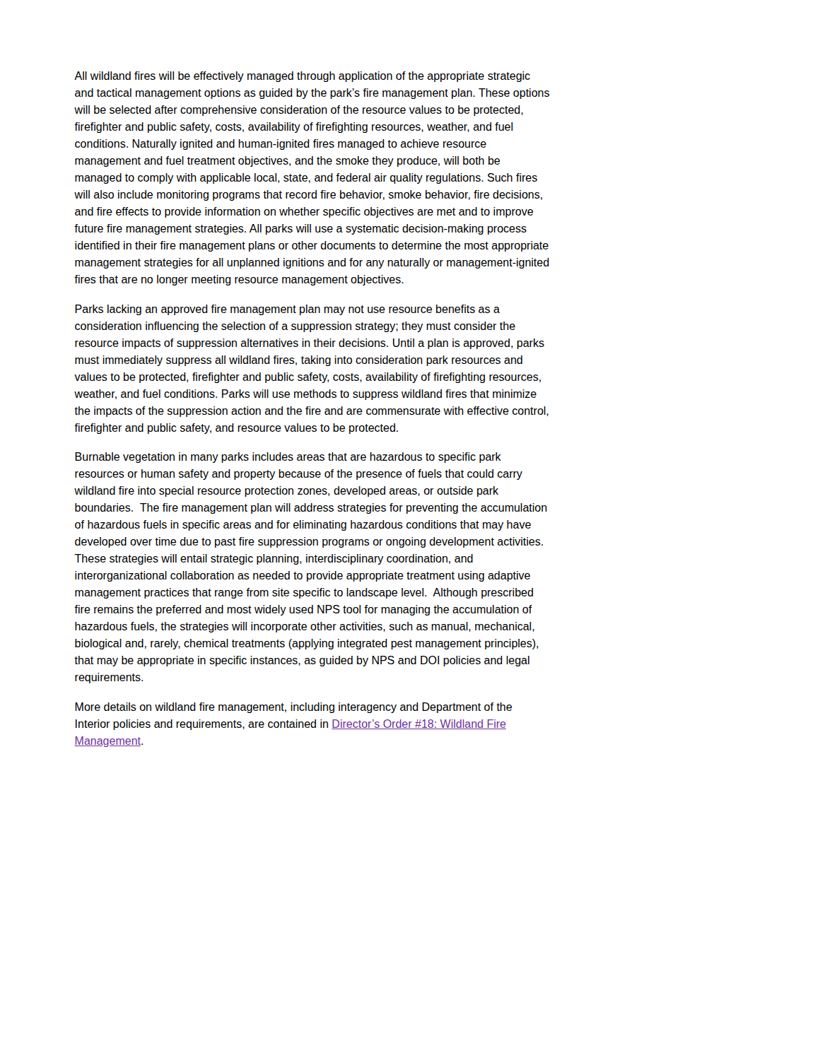All wildland fires will be effectively managed through application of the appropriate strategic and tactical management options as guided by the park’s fire management plan. These options will be selected after comprehensive consideration of the resource values to be protected, firefighter and public safety, costs, availability of firefighting resources, weather, and fuel conditions. Naturally ignited and human-ignited fires managed to achieve resource management and fuel treatment objectives, and the smoke they produce, will both be managed to comply with applicable local, state, and federal air quality regulations. Such fires will also include monitoring programs that record fire behavior, smoke behavior, fire decisions, and fire effects to provide information on whether specific objectives are met and to improve future fire management strategies. All parks will use a systematic decision-making process identified in their fire management plans or other documents to determine the most appropriate management strategies for all unplanned ignitions and for any naturally or management-ignited fires that are no longer meeting resource management objectives.
Parks lacking an approved fire management plan may not use resource benefits as a consideration influencing the selection of a suppression strategy; they must consider the resource impacts of suppression alternatives in their decisions. Until a plan is approved, parks must immediately suppress all wildland fires, taking into consideration park resources and values to be protected, firefighter and public safety, costs, availability of firefighting resources, weather, and fuel conditions. Parks will use methods to suppress wildland fires that minimize the impacts of the suppression action and the fire and are commensurate with effective control, firefighter and public safety, and resource values to be protected.
Burnable vegetation in many parks includes areas that are hazardous to specific park resources or human safety and property because of the presence of fuels that could carry wildland fire into special resource protection zones, developed areas, or outside park boundaries. The fire management plan will address strategies for preventing the accumulation of hazardous fuels in specific areas and for eliminating hazardous conditions that may have developed over time due to past fire suppression programs or ongoing development activities. These strategies will entail strategic planning, interdisciplinary coordination, and interorganizational collaboration as needed to provide appropriate treatment using adaptive management practices that range from site specific to landscape level. Although prescribed fire remains the preferred and most widely used NPS tool for managing the accumulation of hazardous fuels, the strategies will incorporate other activities, such as manual, mechanical, biological and, rarely, chemical treatments (applying integrated pest management principles), that may be appropriate in specific instances, as guided by NPS and DOI policies and legal requirements.
More details on wildland fire management, including interagency and Department of the Interior policies and requirements, are contained in Director’s Order #18: Wildland Fire Management.